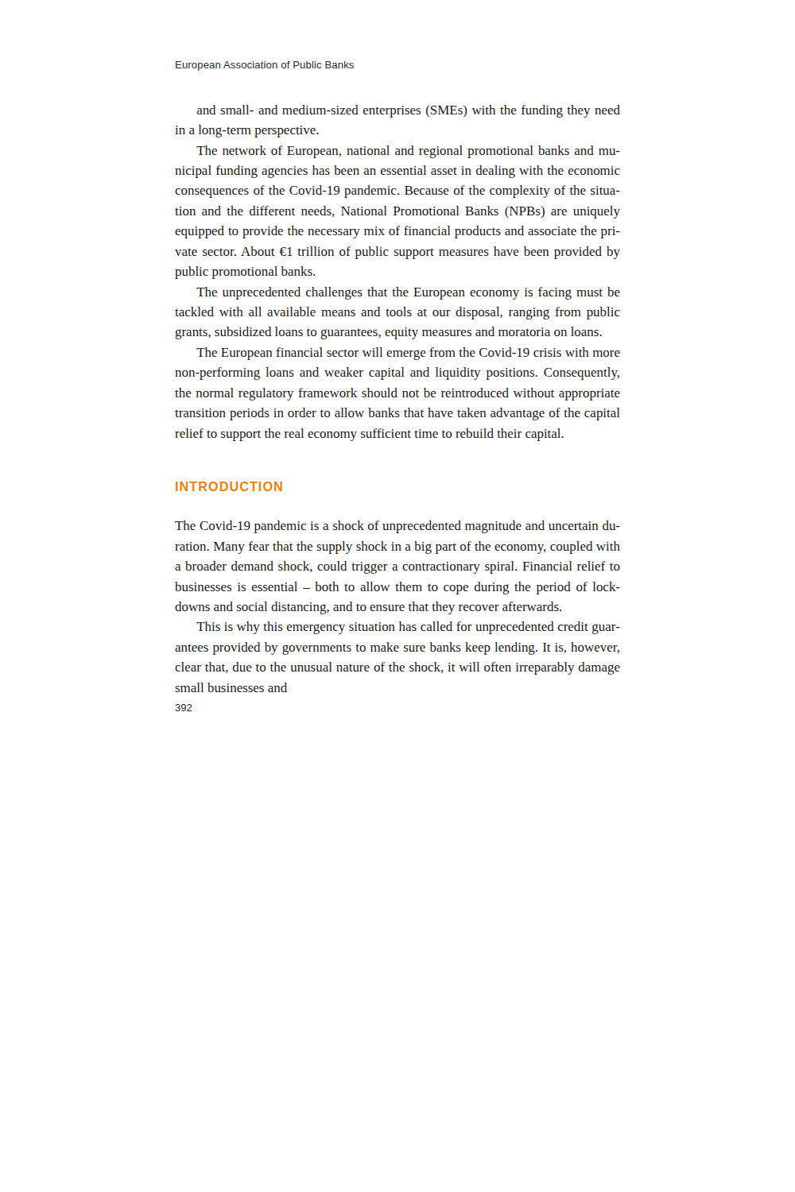European Association of Public Banks
and small- and medium-sized enterprises (SMEs) with the funding they need in a long-term perspective.
The network of European, national and regional promotional banks and municipal funding agencies has been an essential asset in dealing with the economic consequences of the Covid-19 pandemic. Because of the complexity of the situation and the different needs, National Promotional Banks (NPBs) are uniquely equipped to provide the necessary mix of financial products and associate the private sector. About €1 trillion of public support measures have been provided by public promotional banks.
The unprecedented challenges that the European economy is facing must be tackled with all available means and tools at our disposal, ranging from public grants, subsidized loans to guarantees, equity measures and moratoria on loans.
The European financial sector will emerge from the Covid-19 crisis with more non-performing loans and weaker capital and liquidity positions. Consequently, the normal regulatory framework should not be reintroduced without appropriate transition periods in order to allow banks that have taken advantage of the capital relief to support the real economy sufficient time to rebuild their capital.
Introduction
The Covid-19 pandemic is a shock of unprecedented magnitude and uncertain duration. Many fear that the supply shock in a big part of the economy, coupled with a broader demand shock, could trigger a contractionary spiral. Financial relief to businesses is essential – both to allow them to cope during the period of lockdowns and social distancing, and to ensure that they recover afterwards.
This is why this emergency situation has called for unprecedented credit guarantees provided by governments to make sure banks keep lending. It is, however, clear that, due to the unusual nature of the shock, it will often irreparably damage small businesses and
392